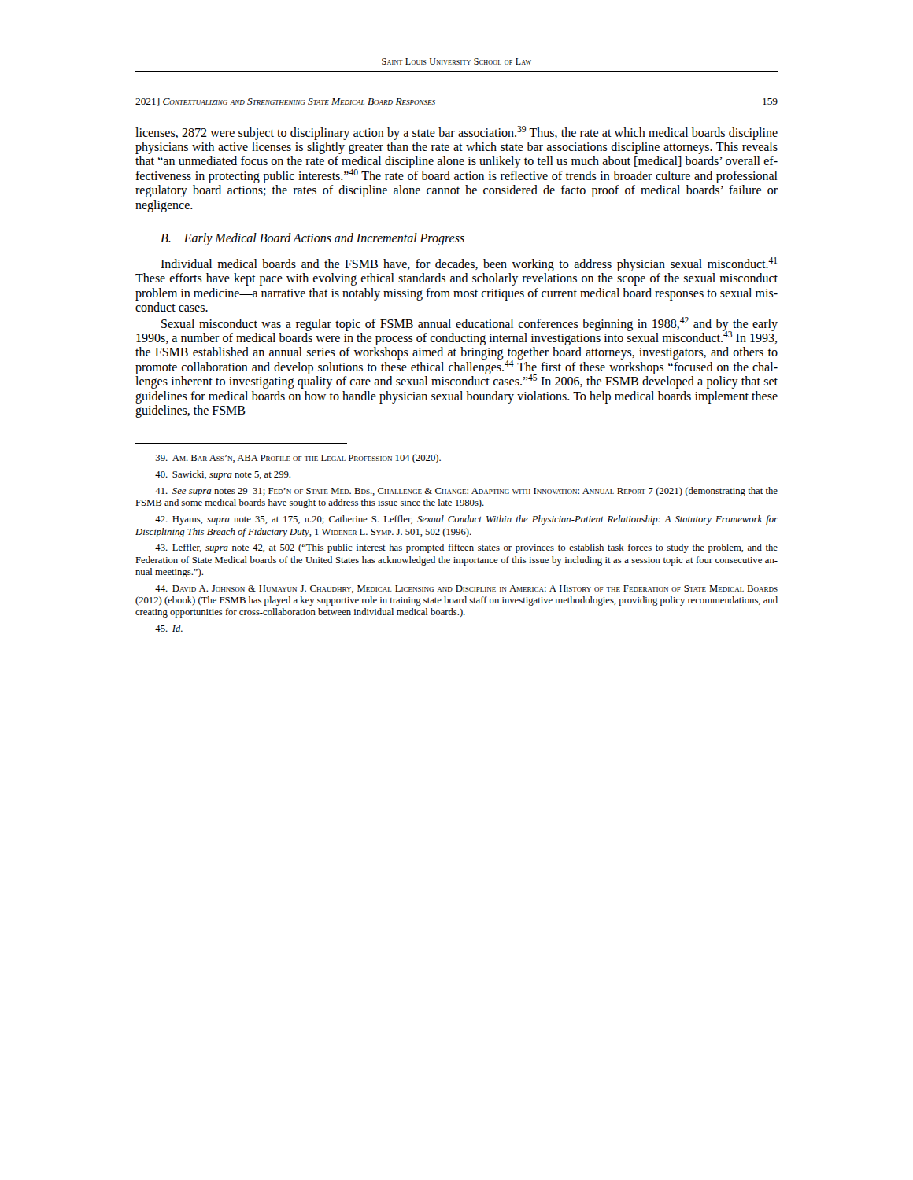Saint Louis University School of Law
2021] Contextualizing and Strengthening State Medical Board Responses 159
licenses, 2872 were subject to disciplinary action by a state bar association.39 Thus, the rate at which medical boards discipline physicians with active licenses is slightly greater than the rate at which state bar associations discipline attorneys. This reveals that “an unmediated focus on the rate of medical discipline alone is unlikely to tell us much about [medical] boards’ overall effectiveness in protecting public interests.”40 The rate of board action is reflective of trends in broader culture and professional regulatory board actions; the rates of discipline alone cannot be considered de facto proof of medical boards’ failure or negligence.
B. Early Medical Board Actions and Incremental Progress
Individual medical boards and the FSMB have, for decades, been working to address physician sexual misconduct.41 These efforts have kept pace with evolving ethical standards and scholarly revelations on the scope of the sexual misconduct problem in medicine—a narrative that is notably missing from most critiques of current medical board responses to sexual misconduct cases.
Sexual misconduct was a regular topic of FSMB annual educational conferences beginning in 1988,42 and by the early 1990s, a number of medical boards were in the process of conducting internal investigations into sexual misconduct.43 In 1993, the FSMB established an annual series of workshops aimed at bringing together board attorneys, investigators, and others to promote collaboration and develop solutions to these ethical challenges.44 The first of these workshops “focused on the challenges inherent to investigating quality of care and sexual misconduct cases.”45 In 2006, the FSMB developed a policy that set guidelines for medical boards on how to handle physician sexual boundary violations. To help medical boards implement these guidelines, the FSMB
Am. Bar Ass’n, ABA Profile of the Legal Profession 104 (2020).
Sawicki, supra note 5, at 299.
See supra notes 29–31; Fed’n of State Med. Bds., Challenge & Change: Adapting with Innovation: Annual Report 7 (2021) (demonstrating that the FSMB and some medical boards have sought to address this issue since the late 1980s).
Hyams, supra note 35, at 175, n.20; Catherine S. Leffler, Sexual Conduct Within the Physician-Patient Relationship: A Statutory Framework for Disciplining This Breach of Fiduciary Duty, 1 Widener L. Symp. J. 501, 502 (1996).
Leffler, supra note 42, at 502 (“This public interest has prompted fifteen states or provinces to establish task forces to study the problem, and the Federation of State Medical boards of the United States has acknowledged the importance of this issue by including it as a session topic at four consecutive annual meetings.”).
David A. Johnson & Humayun J. Chaudhry, Medical Licensing and Discipline in America: A History of the Federation of State Medical Boards (2012) (ebook) (The FSMB has played a key supportive role in training state board staff on investigative methodologies, providing policy recommendations, and creating opportunities for cross-collaboration between individual medical boards.).
Id.